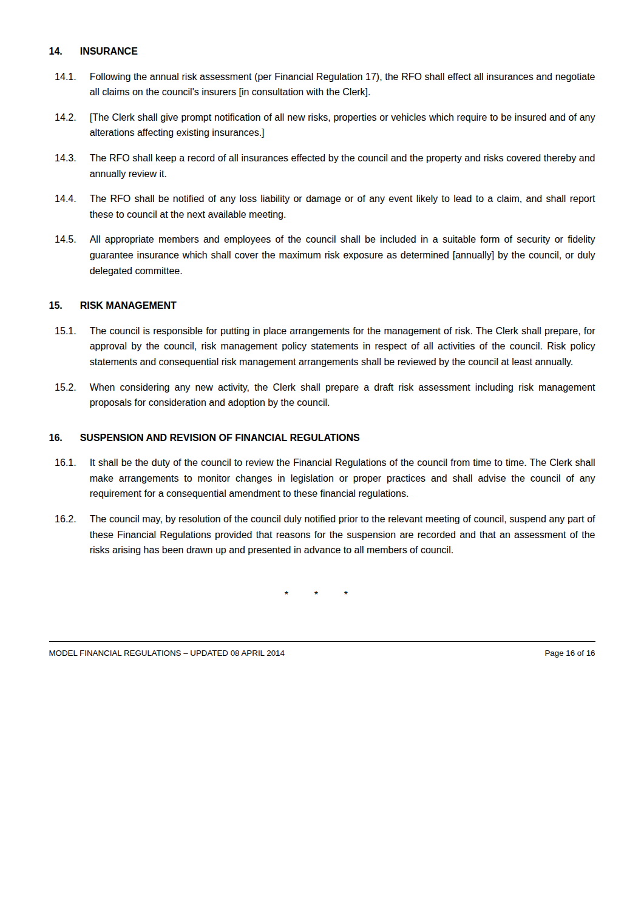14. INSURANCE
14.1.
Following the annual risk assessment (per Financial Regulation 17), the RFO shall effect all insurances and negotiate all claims on the council's insurers [in consultation with the Clerk].
14.2.
[The Clerk shall give prompt notification of all new risks, properties or vehicles which require to be insured and of any alterations affecting existing insurances.]
14.3.
The RFO shall keep a record of all insurances effected by the council and the property and risks covered thereby and annually review it.
14.4.
The RFO shall be notified of any loss liability or damage or of any event likely to lead to a claim, and shall report these to council at the next available meeting.
14.5.
All appropriate members and employees of the council shall be included in a suitable form of security or fidelity guarantee insurance which shall cover the maximum risk exposure as determined [annually] by the council, or duly delegated committee.
15. RISK MANAGEMENT
15.1.
The council is responsible for putting in place arrangements for the management of risk. The Clerk shall prepare, for approval by the council, risk management policy statements in respect of all activities of the council. Risk policy statements and consequential risk management arrangements shall be reviewed by the council at least annually.
15.2.
When considering any new activity, the Clerk shall prepare a draft risk assessment including risk management proposals for consideration and adoption by the council.
16. SUSPENSION AND REVISION OF FINANCIAL REGULATIONS
16.1.
It shall be the duty of the council to review the Financial Regulations of the council from time to time. The Clerk shall make arrangements to monitor changes in legislation or proper practices and shall advise the council of any requirement for a consequential amendment to these financial regulations.
16.2.
The council may, by resolution of the council duly notified prior to the relevant meeting of council, suspend any part of these Financial Regulations provided that reasons for the suspension are recorded and that an assessment of the risks arising has been drawn up and presented in advance to all members of council.
* * *
MODEL FINANCIAL REGULATIONS – UPDATED 08 APRIL 2014 Page 16 of 16